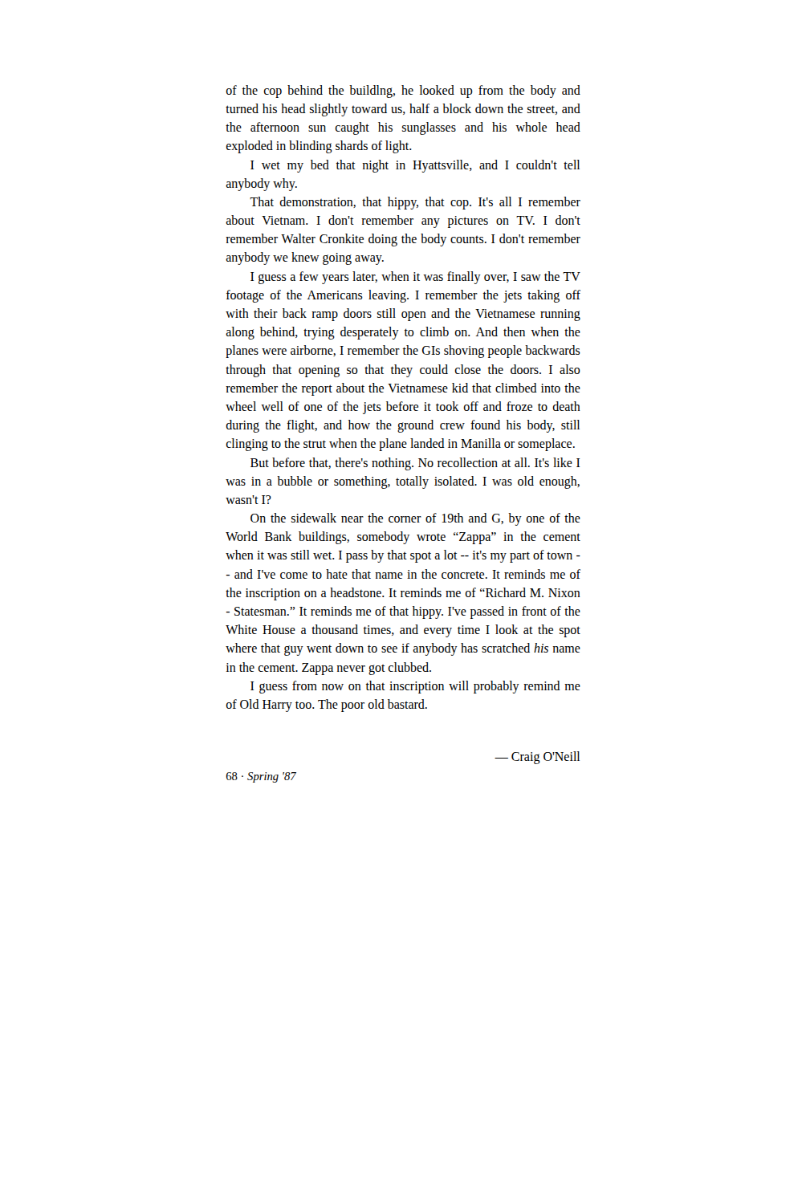of the cop behind the buildlng, he looked up from the body and turned his head slightly toward us, half a block down the street, and the afternoon sun caught his sunglasses and his whole head exploded in blinding shards of light.
I wet my bed that night in Hyattsville, and I couldn't tell anybody why.
That demonstration, that hippy, that cop. It's all I remember about Vietnam. I don't remember any pictures on TV. I don't remember Walter Cronkite doing the body counts. I don't remember anybody we knew going away.
I guess a few years later, when it was finally over, I saw the TV footage of the Americans leaving. I remember the jets taking off with their back ramp doors still open and the Vietnamese running along behind, trying desperately to climb on. And then when the planes were airborne, I remember the GIs shoving people backwards through that opening so that they could close the doors. I also remember the report about the Vietnamese kid that climbed into the wheel well of one of the jets before it took off and froze to death during the flight, and how the ground crew found his body, still clinging to the strut when the plane landed in Manilla or someplace.
But before that, there's nothing. No recollection at all. It's like I was in a bubble or something, totally isolated. I was old enough, wasn't I?
On the sidewalk near the corner of 19th and G, by one of the World Bank buildings, somebody wrote “Zappa” in the cement when it was still wet. I pass by that spot a lot -- it's my part of town -- and I've come to hate that name in the concrete. It reminds me of the inscription on a headstone. It reminds me of “Richard M. Nixon - Statesman.” It reminds me of that hippy. I've passed in front of the White House a thousand times, and every time I look at the spot where that guy went down to see if anybody has scratched his name in the cement. Zappa never got clubbed.
I guess from now on that inscription will probably remind me of Old Harry too. The poor old bastard.
— Craig O'Neill
68 · Spring '87